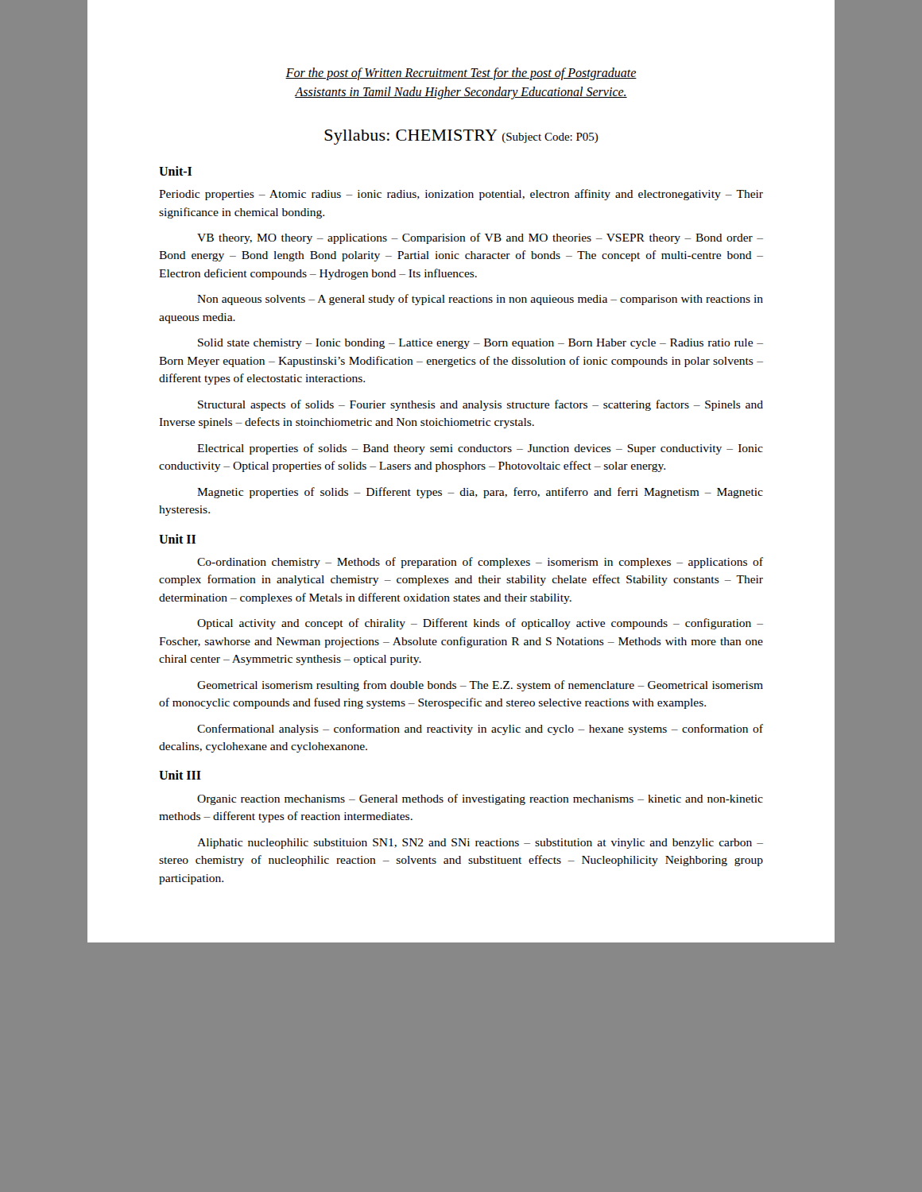For the post of Written Recruitment Test for the post of Postgraduate
Assistants in Tamil Nadu Higher Secondary Educational Service.
Syllabus: CHEMISTRY (Subject Code: P05)
Unit-I
Periodic properties – Atomic radius – ionic radius, ionization potential, electron affinity and electronegativity – Their significance in chemical bonding.
VB theory, MO theory – applications – Comparision of VB and MO theories – VSEPR theory – Bond order – Bond energy – Bond length Bond polarity – Partial ionic character of bonds – The concept of multi-centre bond – Electron deficient compounds – Hydrogen bond – Its influences.
Non aqueous solvents – A general study of typical reactions in non aquieous media – comparison with reactions in aqueous media.
Solid state chemistry – Ionic bonding – Lattice energy – Born equation – Born Haber cycle – Radius ratio rule – Born Meyer equation – Kapustinski’s Modification – energetics of the dissolution of ionic compounds in polar solvents – different types of electostatic interactions.
Structural aspects of solids – Fourier synthesis and analysis structure factors – scattering factors – Spinels and Inverse spinels – defects in stoinchiometric and Non stoichiometric crystals.
Electrical properties of solids – Band theory semi conductors – Junction devices – Super conductivity – Ionic conductivity – Optical properties of solids – Lasers and phosphors – Photovoltaic effect – solar energy.
Magnetic properties of solids – Different types – dia, para, ferro, antiferro and ferri Magnetism – Magnetic hysteresis.
Unit II
Co-ordination chemistry – Methods of preparation of complexes – isomerism in complexes – applications of complex formation in analytical chemistry – complexes and their stability chelate effect Stability constants – Their determination – complexes of Metals in different oxidation states and their stability.
Optical activity and concept of chirality – Different kinds of opticalloy active compounds – configuration – Foscher, sawhorse and Newman projections – Absolute configuration R and S Notations – Methods with more than one chiral center – Asymmetric synthesis – optical purity.
Geometrical isomerism resulting from double bonds – The E.Z. system of nemenclature – Geometrical isomerism of monocyclic compounds and fused ring systems – Sterospecific and stereo selective reactions with examples.
Confermational analysis – conformation and reactivity in acylic and cyclo – hexane systems – conformation of decalins, cyclohexane and cyclohexanone.
Unit III
Organic reaction mechanisms – General methods of investigating reaction mechanisms – kinetic and non-kinetic methods – different types of reaction intermediates.
Aliphatic nucleophilic substituion SN1, SN2 and SNi reactions – substitution at vinylic and benzylic carbon – stereo chemistry of nucleophilic reaction – solvents and substituent effects – Nucleophilicity Neighboring group participation.